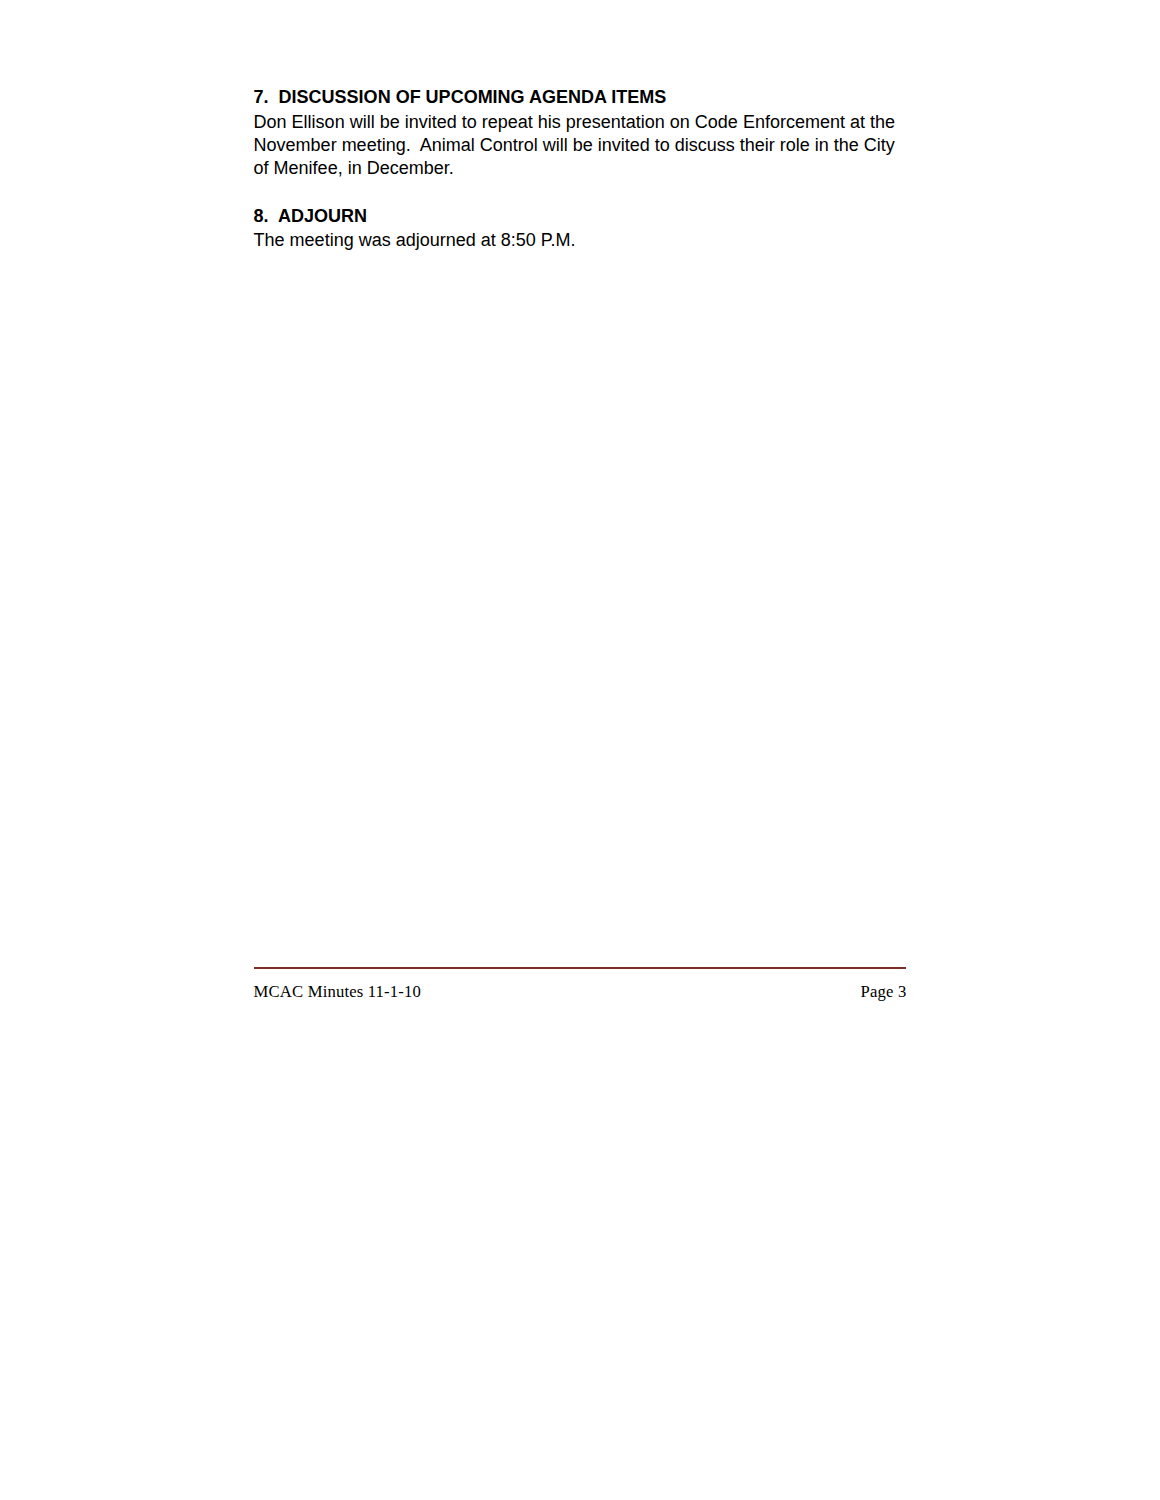7. DISCUSSION OF UPCOMING AGENDA ITEMS
Don Ellison will be invited to repeat his presentation on Code Enforcement at the November meeting. Animal Control will be invited to discuss their role in the City of Menifee, in December.
8. ADJOURN
The meeting was adjourned at 8:50 P.M.
MCAC Minutes 11-1-10 Page 3